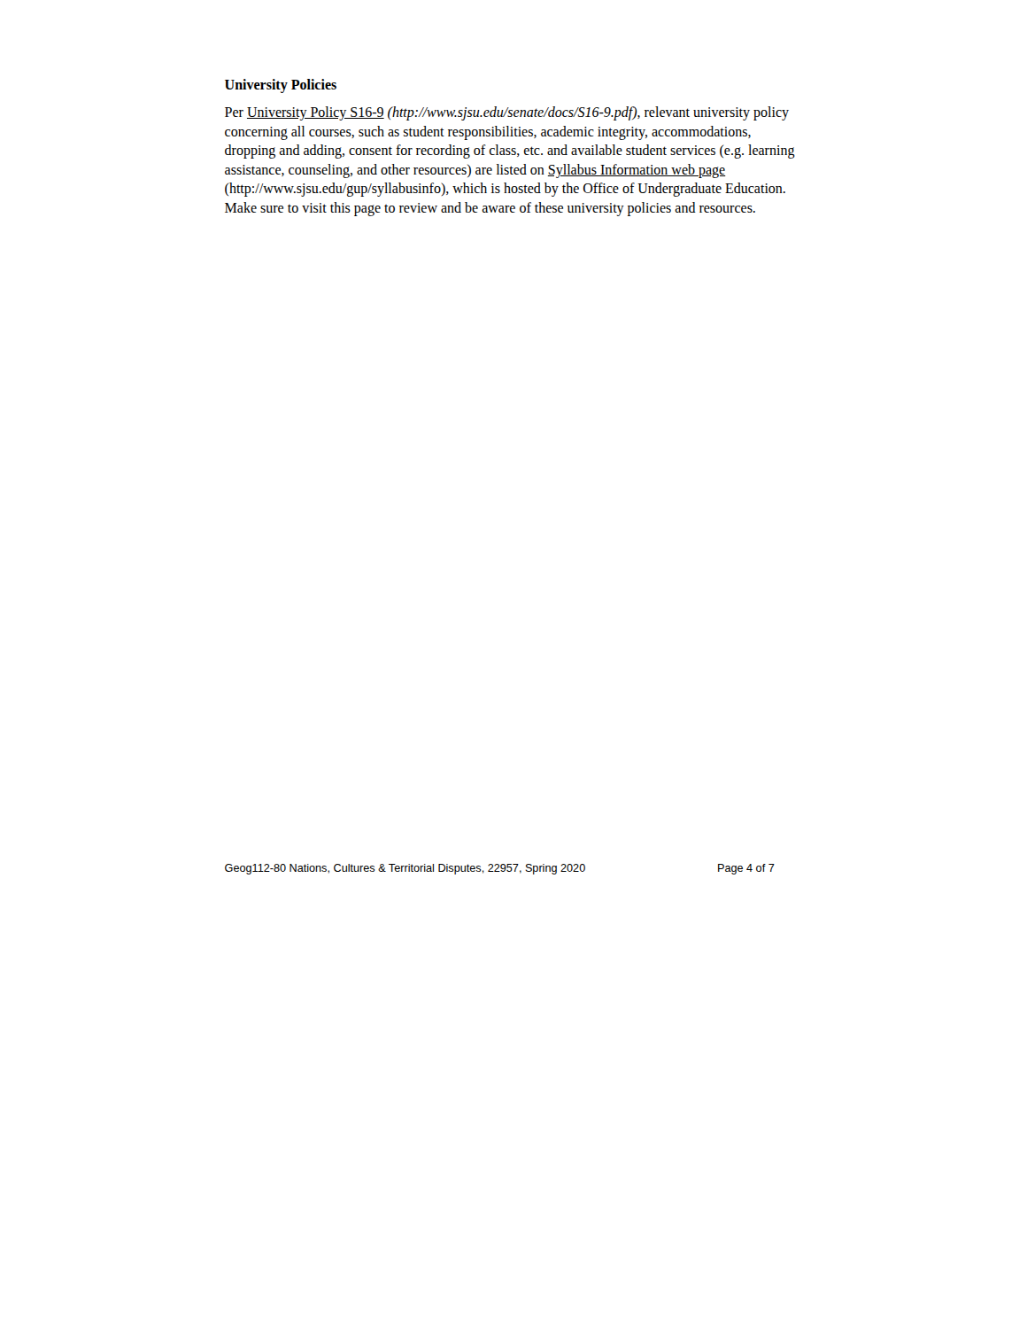University Policies
Per University Policy S16-9 (http://www.sjsu.edu/senate/docs/S16-9.pdf), relevant university policy concerning all courses, such as student responsibilities, academic integrity, accommodations, dropping and adding, consent for recording of class, etc. and available student services (e.g. learning assistance, counseling, and other resources) are listed on Syllabus Information web page (http://www.sjsu.edu/gup/syllabusinfo), which is hosted by the Office of Undergraduate Education. Make sure to visit this page to review and be aware of these university policies and resources.
Geog112-80 Nations, Cultures & Territorial Disputes, 22957, Spring 2020 Page 4 of 7